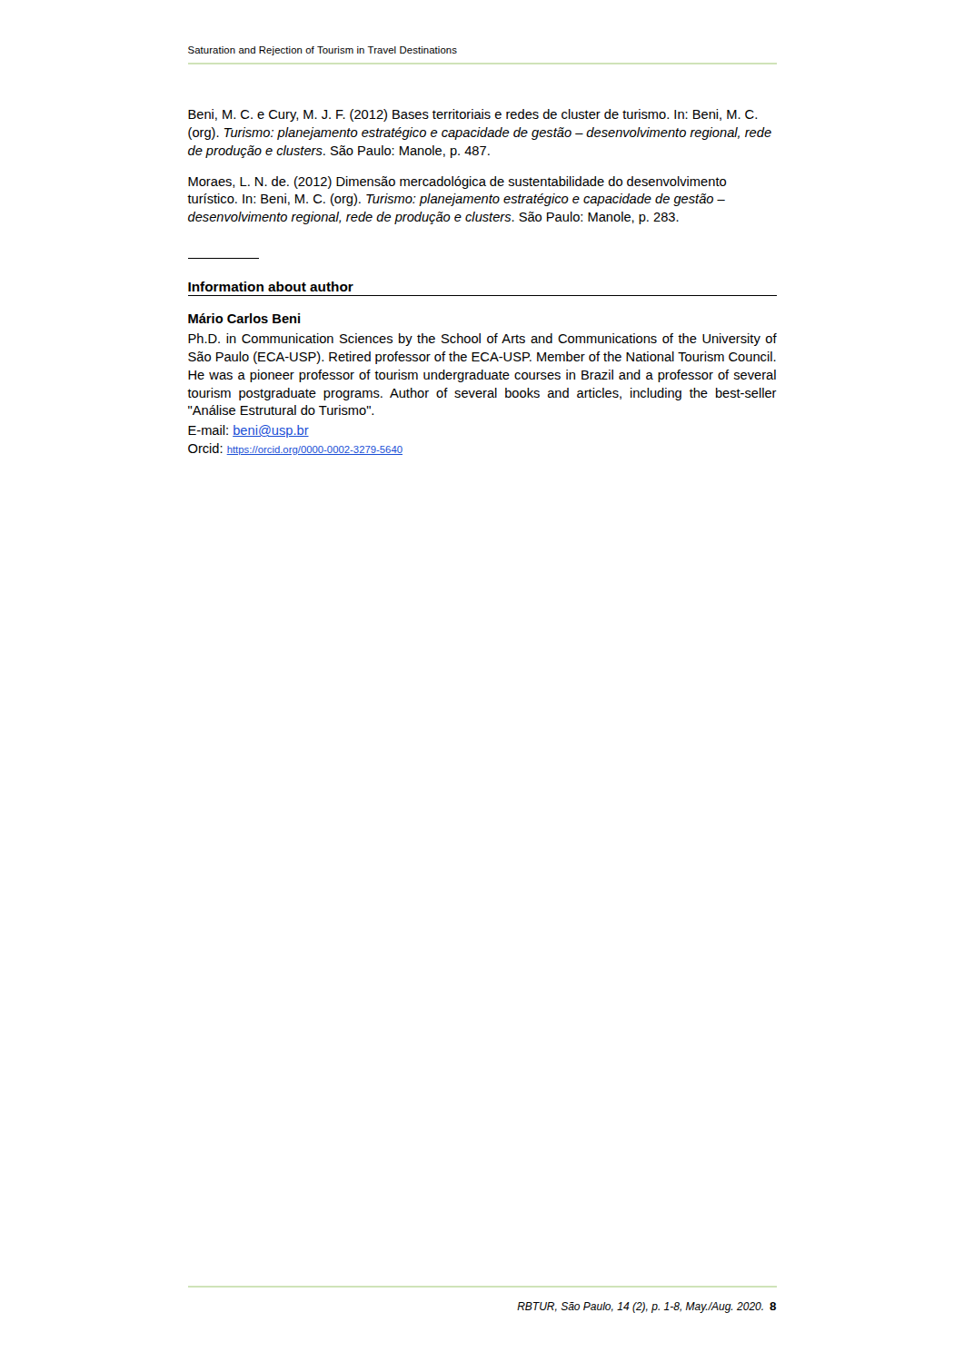Saturation and Rejection of Tourism in Travel Destinations
Beni, M. C. e Cury, M. J. F. (2012) Bases territoriais e redes de cluster de turismo. In: Beni, M. C. (org). Turismo: planejamento estratégico e capacidade de gestão – desenvolvimento regional, rede de produção e clusters. São Paulo: Manole, p. 487.
Moraes, L. N. de. (2012) Dimensão mercadológica de sustentabilidade do desenvolvimento turístico. In: Beni, M. C. (org). Turismo: planejamento estratégico e capacidade de gestão – desenvolvimento regional, rede de produção e clusters. São Paulo: Manole, p. 283.
Information about author
Mário Carlos Beni
Ph.D. in Communication Sciences by the School of Arts and Communications of the University of São Paulo (ECA-USP). Retired professor of the ECA-USP. Member of the National Tourism Council. He was a pioneer professor of tourism undergraduate courses in Brazil and a professor of several tourism postgraduate programs. Author of several books and articles, including the best-seller "Análise Estrutural do Turismo".
E-mail: beni@usp.br
Orcid: https://orcid.org/0000-0002-3279-5640
RBTUR, São Paulo, 14 (2), p. 1-8, May./Aug. 2020.8